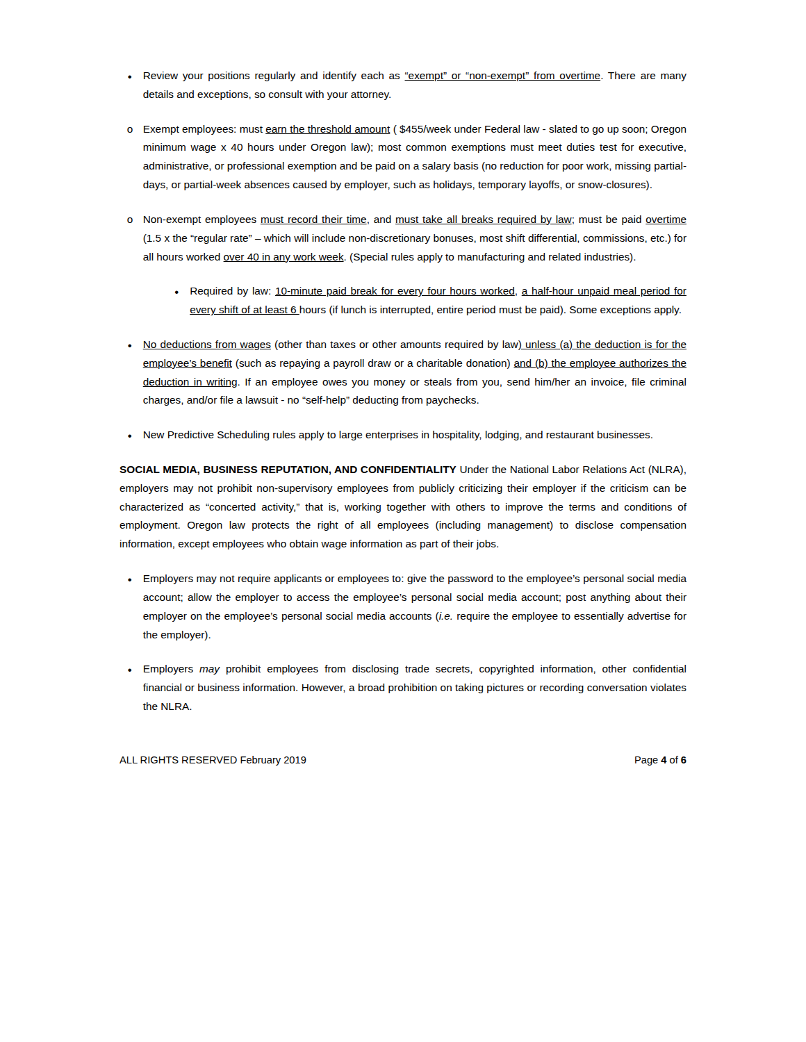Review your positions regularly and identify each as “exempt” or “non-exempt” from overtime. There are many details and exceptions, so consult with your attorney.
Exempt employees: must earn the threshold amount ( $455/week under Federal law - slated to go up soon; Oregon minimum wage x 40 hours under Oregon law); most common exemptions must meet duties test for executive, administrative, or professional exemption and be paid on a salary basis (no reduction for poor work, missing partial-days, or partial-week absences caused by employer, such as holidays, temporary layoffs, or snow-closures).
Non-exempt employees must record their time, and must take all breaks required by law; must be paid overtime (1.5 x the “regular rate” – which will include non-discretionary bonuses, most shift differential, commissions, etc.) for all hours worked over 40 in any work week. (Special rules apply to manufacturing and related industries).
Required by law: 10-minute paid break for every four hours worked, a half-hour unpaid meal period for every shift of at least 6 hours (if lunch is interrupted, entire period must be paid). Some exceptions apply.
No deductions from wages (other than taxes or other amounts required by law) unless (a) the deduction is for the employee’s benefit (such as repaying a payroll draw or a charitable donation) and (b) the employee authorizes the deduction in writing. If an employee owes you money or steals from you, send him/her an invoice, file criminal charges, and/or file a lawsuit - no “self-help” deducting from paychecks.
New Predictive Scheduling rules apply to large enterprises in hospitality, lodging, and restaurant businesses.
SOCIAL MEDIA, BUSINESS REPUTATION, AND CONFIDENTIALITY Under the National Labor Relations Act (NLRA), employers may not prohibit non-supervisory employees from publicly criticizing their employer if the criticism can be characterized as “concerted activity,” that is, working together with others to improve the terms and conditions of employment. Oregon law protects the right of all employees (including management) to disclose compensation information, except employees who obtain wage information as part of their jobs.
Employers may not require applicants or employees to: give the password to the employee’s personal social media account; allow the employer to access the employee’s personal social media account; post anything about their employer on the employee’s personal social media accounts (i.e. require the employee to essentially advertise for the employer).
Employers may prohibit employees from disclosing trade secrets, copyrighted information, other confidential financial or business information. However, a broad prohibition on taking pictures or recording conversation violates the NLRA.
ALL RIGHTS RESERVED February 2019 Page 4 of 6